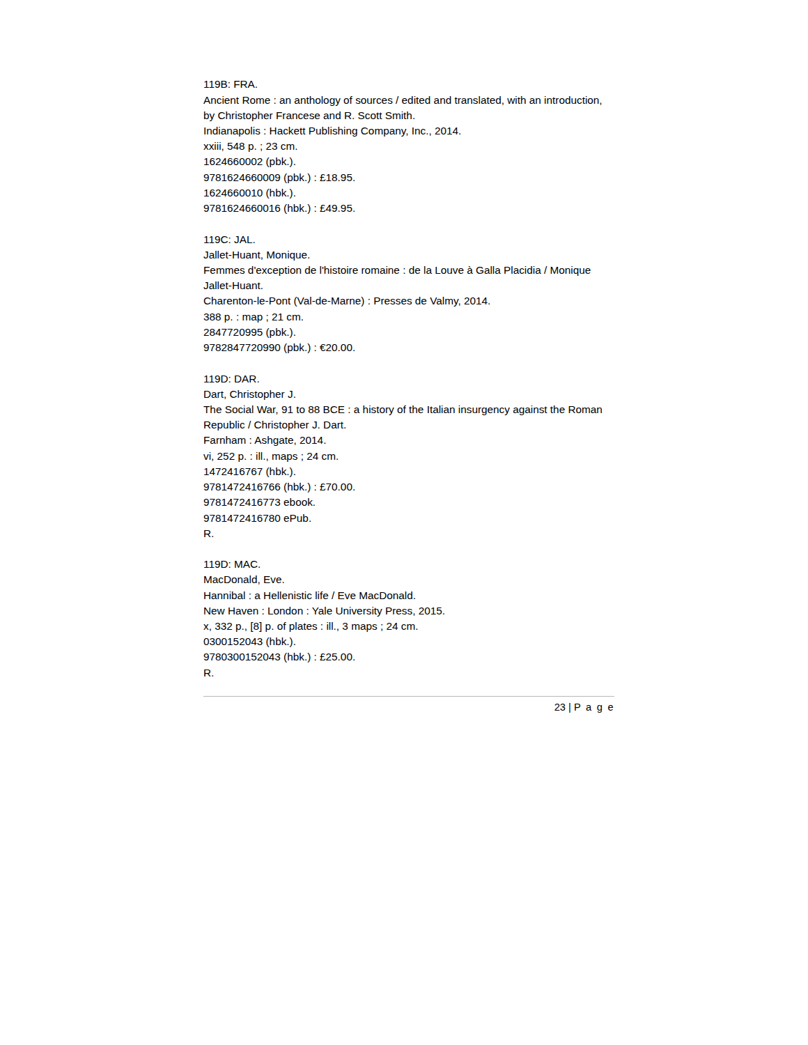119B: FRA.
Ancient Rome : an anthology of sources / edited and translated, with an introduction, by Christopher Francese and R. Scott Smith.
Indianapolis : Hackett Publishing Company, Inc., 2014.
xxiii, 548 p. ; 23 cm.
1624660002 (pbk.).
9781624660009 (pbk.) : £18.95.
1624660010 (hbk.).
9781624660016 (hbk.) : £49.95.
119C: JAL.
Jallet-Huant, Monique.
Femmes d'exception de l'histoire romaine : de la Louve à Galla Placidia / Monique Jallet-Huant.
Charenton-le-Pont (Val-de-Marne) : Presses de Valmy, 2014.
388 p. : map ; 21 cm.
2847720995 (pbk.).
9782847720990 (pbk.) : €20.00.
119D: DAR.
Dart, Christopher J.
The Social War, 91 to 88 BCE : a history of the Italian insurgency against the Roman Republic / Christopher J. Dart.
Farnham : Ashgate, 2014.
vi, 252 p. : ill., maps ; 24 cm.
1472416767 (hbk.).
9781472416766 (hbk.) : £70.00.
9781472416773 ebook.
9781472416780 ePub.
R.
119D: MAC.
MacDonald, Eve.
Hannibal : a Hellenistic life / Eve MacDonald.
New Haven : London : Yale University Press, 2015.
x, 332 p., [8] p. of plates : ill., 3 maps ; 24 cm.
0300152043 (hbk.).
9780300152043 (hbk.) : £25.00.
R.
23 | P a g e